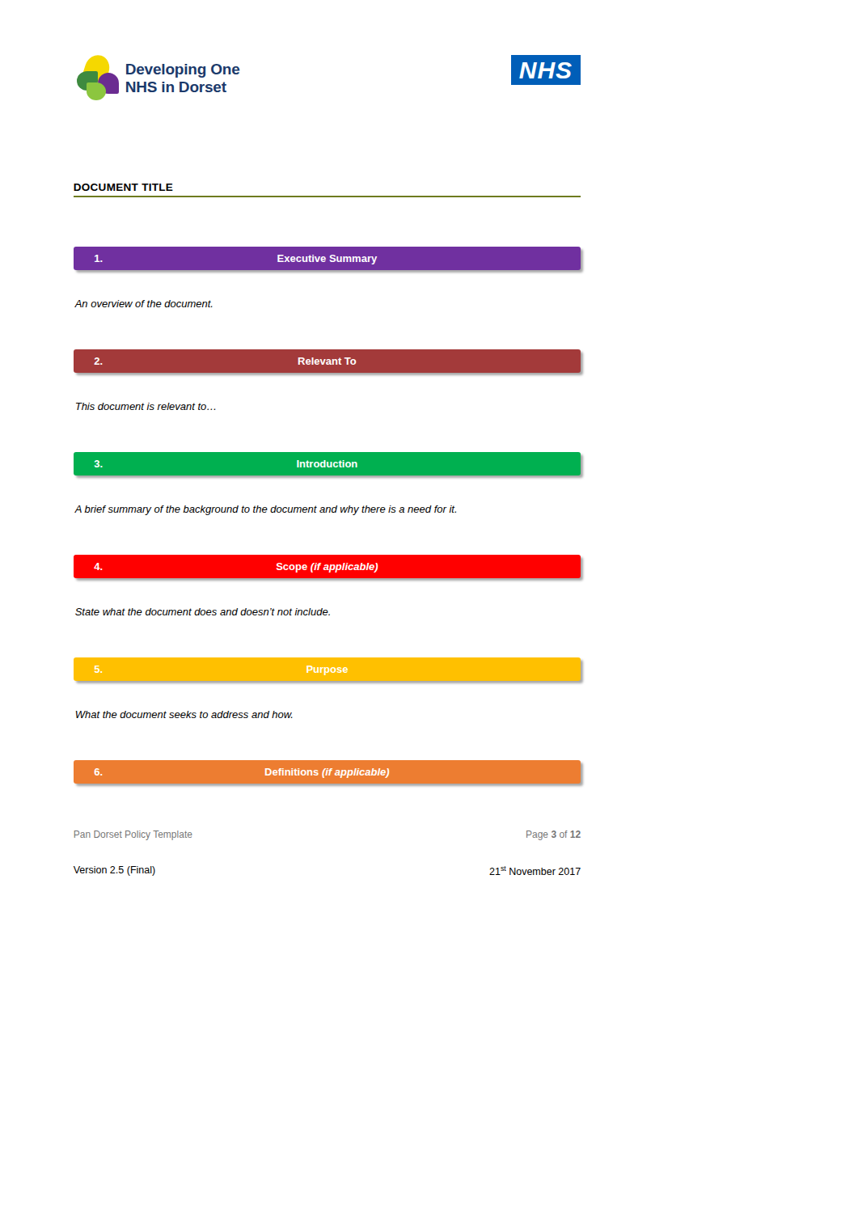Developing One
NHS in Dorset
NHS
DOCUMENT TITLE
1. Executive Summary
An overview of the document.
2. Relevant To
This document is relevant to…
3. Introduction
A brief summary of the background to the document and why there is a need for it.
4. Scope (if applicable)
State what the document does and doesn’t not include.
5. Purpose
What the document seeks to address and how.
6. Definitions (if applicable)
Pan Dorset Policy Template Page 3 of 12
Version 2.5 (Final) 21st November 2017